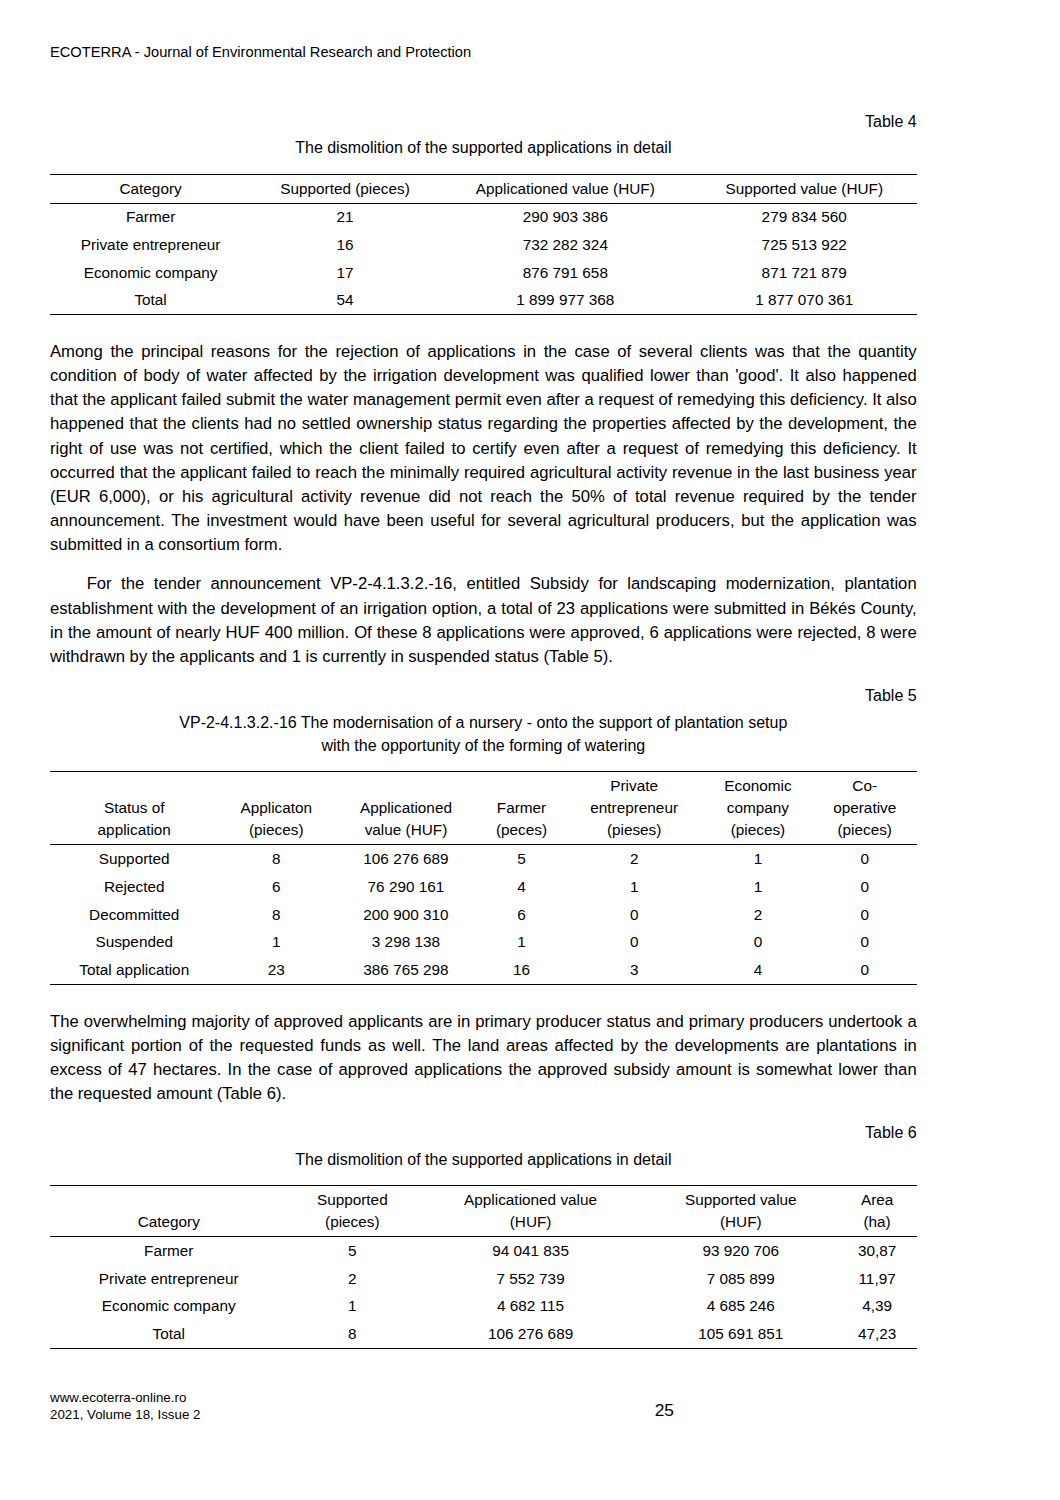ECOTERRA - Journal of Environmental Research and Protection
Table 4
The dismolition of the supported applications in detail
| Category | Supported (pieces) | Applicationed value (HUF) | Supported value (HUF) |
| --- | --- | --- | --- |
| Farmer | 21 | 290 903 386 | 279 834 560 |
| Private entrepreneur | 16 | 732 282 324 | 725 513 922 |
| Economic company | 17 | 876 791 658 | 871 721 879 |
| Total | 54 | 1 899 977 368 | 1 877 070 361 |
Among the principal reasons for the rejection of applications in the case of several clients was that the quantity condition of body of water affected by the irrigation development was qualified lower than 'good'. It also happened that the applicant failed submit the water management permit even after a request of remedying this deficiency. It also happened that the clients had no settled ownership status regarding the properties affected by the development, the right of use was not certified, which the client failed to certify even after a request of remedying this deficiency. It occurred that the applicant failed to reach the minimally required agricultural activity revenue in the last business year (EUR 6,000), or his agricultural activity revenue did not reach the 50% of total revenue required by the tender announcement. The investment would have been useful for several agricultural producers, but the application was submitted in a consortium form.
For the tender announcement VP-2-4.1.3.2.-16, entitled Subsidy for landscaping modernization, plantation establishment with the development of an irrigation option, a total of 23 applications were submitted in Békés County, in the amount of nearly HUF 400 million. Of these 8 applications were approved, 6 applications were rejected, 8 were withdrawn by the applicants and 1 is currently in suspended status (Table 5).
Table 5
VP-2-4.1.3.2.-16 The modernisation of a nursery - onto the support of plantation setup
with the opportunity of the forming of watering
| Status of application | Applicaton (pieces) | Applicationed value (HUF) | Farmer (peces) | Private entrepreneur (pieses) | Economic company (pieces) | Co- operative (pieces) |
| --- | --- | --- | --- | --- | --- | --- |
| Supported | 8 | 106 276 689 | 5 | 2 | 1 | 0 |
| Rejected | 6 | 76 290 161 | 4 | 1 | 1 | 0 |
| Decommitted | 8 | 200 900 310 | 6 | 0 | 2 | 0 |
| Suspended | 1 | 3 298 138 | 1 | 0 | 0 | 0 |
| Total application | 23 | 386 765 298 | 16 | 3 | 4 | 0 |
The overwhelming majority of approved applicants are in primary producer status and primary producers undertook a significant portion of the requested funds as well. The land areas affected by the developments are plantations in excess of 47 hectares. In the case of approved applications the approved subsidy amount is somewhat lower than the requested amount (Table 6).
Table 6
The dismolition of the supported applications in detail
| Category | Supported (pieces) | Applicationed value (HUF) | Supported value (HUF) | Area (ha) |
| --- | --- | --- | --- | --- |
| Farmer | 5 | 94 041 835 | 93 920 706 | 30,87 |
| Private entrepreneur | 2 | 7 552 739 | 7 085 899 | 11,97 |
| Economic company | 1 | 4 682 115 | 4 685 246 | 4,39 |
| Total | 8 | 106 276 689 | 105 691 851 | 47,23 |
www.ecoterra-online.ro
2021, Volume 18, Issue 2
25